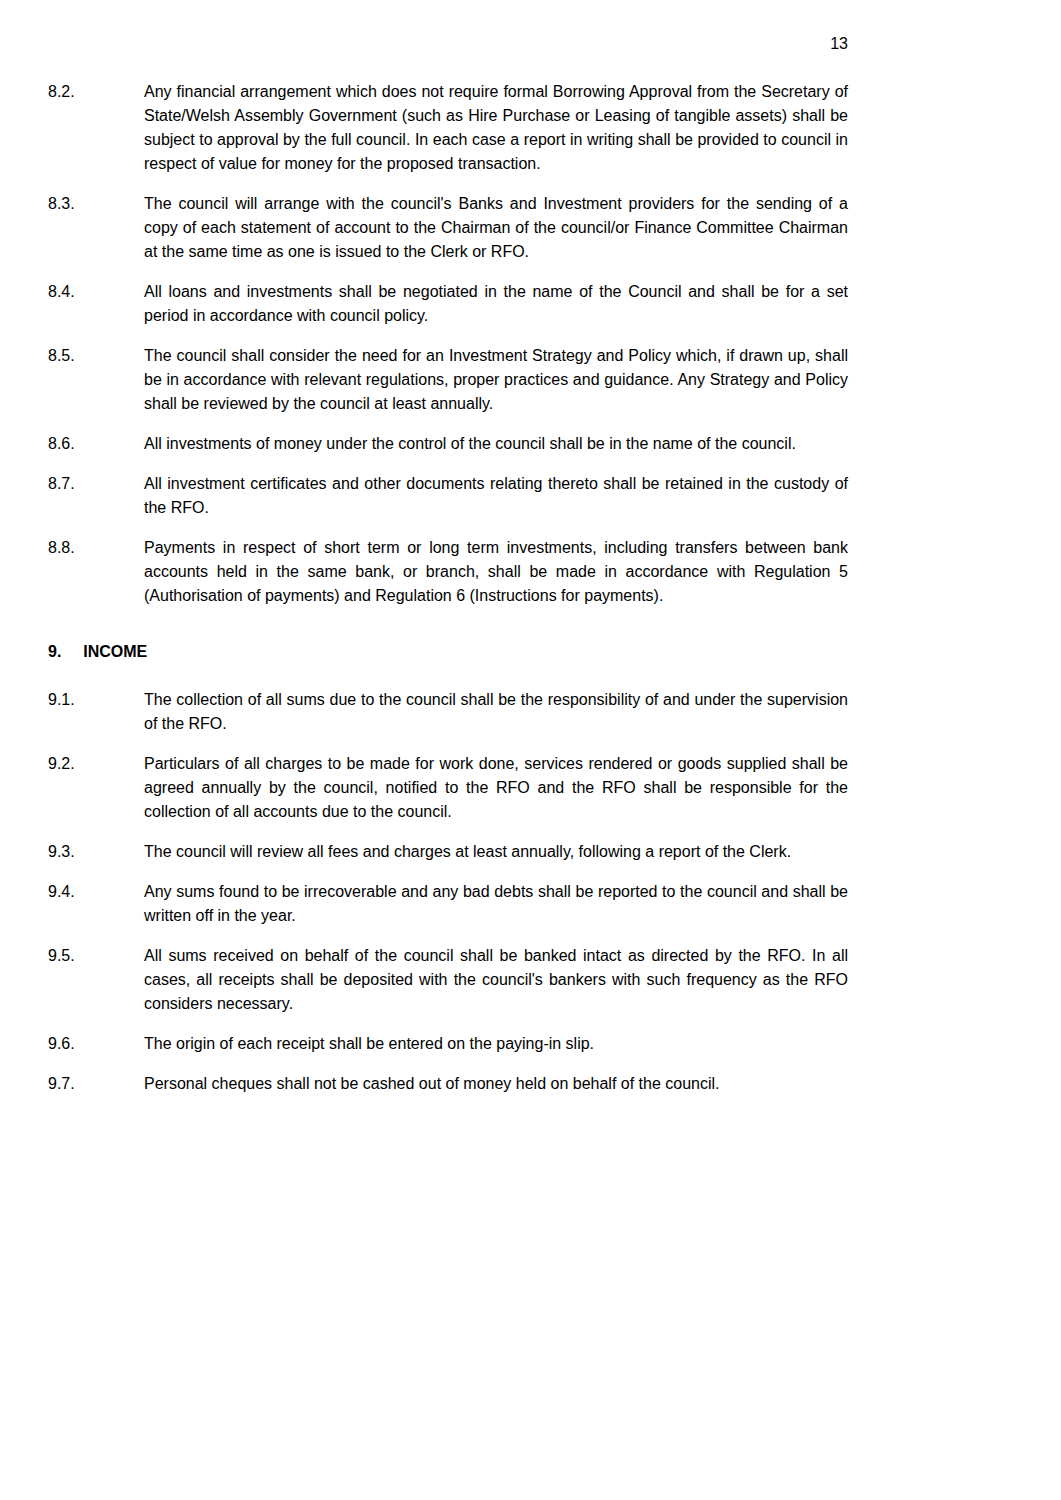13
8.2.
Any financial arrangement which does not require formal Borrowing Approval from the Secretary of State/Welsh Assembly Government (such as Hire Purchase or Leasing of tangible assets) shall be subject to approval by the full council. In each case a report in writing shall be provided to council in respect of value for money for the proposed transaction.
8.3.
The council will arrange with the council's Banks and Investment providers for the sending of a copy of each statement of account to the Chairman of the council/or Finance Committee Chairman at the same time as one is issued to the Clerk or RFO.
8.4.
All loans and investments shall be negotiated in the name of the Council and shall be for a set period in accordance with council policy.
8.5.
The council shall consider the need for an Investment Strategy and Policy which, if drawn up, shall be in accordance with relevant regulations, proper practices and guidance. Any Strategy and Policy shall be reviewed by the council at least annually.
8.6.
All investments of money under the control of the council shall be in the name of the council.
8.7.
All investment certificates and other documents relating thereto shall be retained in the custody of the RFO.
8.8.
Payments in respect of short term or long term investments, including transfers between bank accounts held in the same bank, or branch, shall be made in accordance with Regulation 5 (Authorisation of payments) and Regulation 6 (Instructions for payments).
9. INCOME
9.1.
The collection of all sums due to the council shall be the responsibility of and under the supervision of the RFO.
9.2.
Particulars of all charges to be made for work done, services rendered or goods supplied shall be agreed annually by the council, notified to the RFO and the RFO shall be responsible for the collection of all accounts due to the council.
9.3.
The council will review all fees and charges at least annually, following a report of the Clerk.
9.4.
Any sums found to be irrecoverable and any bad debts shall be reported to the council and shall be written off in the year.
9.5.
All sums received on behalf of the council shall be banked intact as directed by the RFO. In all cases, all receipts shall be deposited with the council's bankers with such frequency as the RFO considers necessary.
9.6.
The origin of each receipt shall be entered on the paying-in slip.
9.7.
Personal cheques shall not be cashed out of money held on behalf of the council.